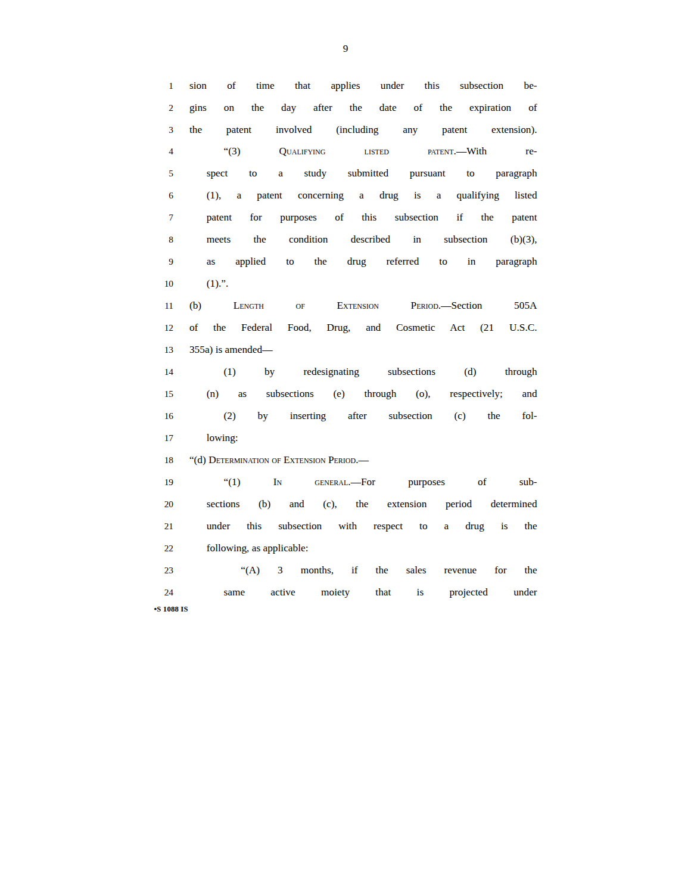9
sion of time that applies under this subsection be-
gins on the day after the date of the expiration of
the patent involved (including any patent extension).
“(3) Qualifying listed patent.—With re-
spect to a study submitted pursuant to paragraph
(1), a patent concerning a drug is a qualifying listed
patent for purposes of this subsection if the patent
meets the condition described in subsection (b)(3),
as applied to the drug referred to in paragraph
(1).”.
(b) Length of Extension Period.—Section 505A
of the Federal Food, Drug, and Cosmetic Act (21 U.S.C.
355a) is amended—
(1) by redesignating subsections (d) through
(n) as subsections (e) through (o), respectively; and
(2) by inserting after subsection (c) the fol-
lowing:
“(d) Determination of Extension Period.—
“(1) In general.—For purposes of sub-
sections (b) and (c), the extension period determined
under this subsection with respect to a drug is the
following, as applicable:
“(A) 3 months, if the sales revenue for the
same active moiety that is projected under
•S 1088 IS